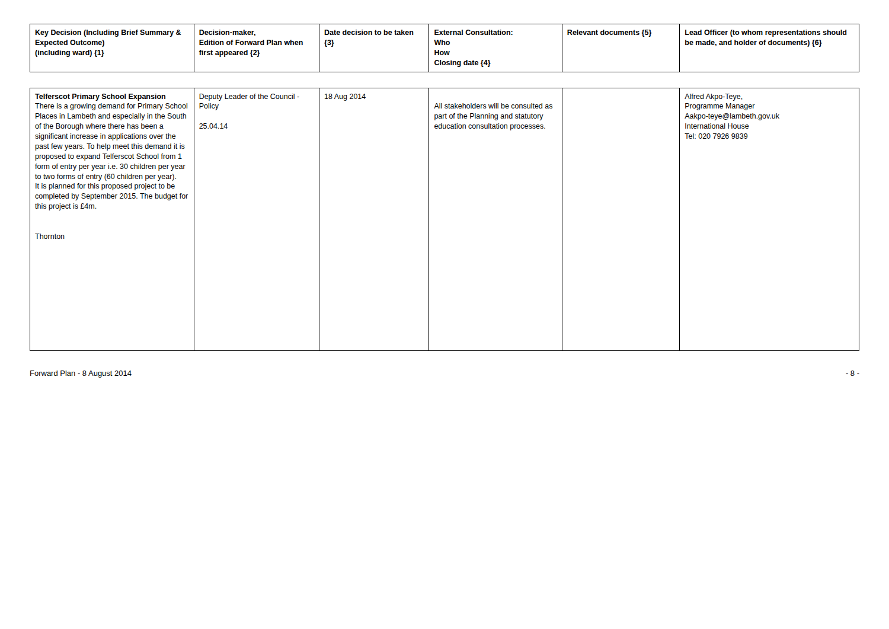| Key Decision (Including Brief Summary & Expected Outcome) (including ward) {1} | Decision-maker, Edition of Forward Plan when first appeared {2} | Date decision to be taken {3} | External Consultation: Who How Closing date {4} | Relevant documents {5} | Lead Officer (to whom representations should be made, and holder of documents) {6} |
| --- | --- | --- | --- | --- | --- |
| Telferscot Primary School Expansion There is a growing demand for Primary School Places in Lambeth and especially in the South of the Borough where there has been a significant increase in applications over the past few years. To help meet this demand it is proposed to expand Telferscot School from 1 form of entry per year i.e. 30 children per year to two forms of entry (60 children per year). It is planned for this proposed project to be completed by September 2015. The budget for this project is £4m. Thornton | Deputy Leader of the Council - Policy 25.04.14 | 18 Aug 2014 | All stakeholders will be consulted as part of the Planning and statutory education consultation processes. | | Alfred Akpo-Teye, Programme Manager Aakpo-teye@lambeth.gov.uk International House Tel: 020 7926 9839 |
Forward Plan - 8 August 2014
- 8 -